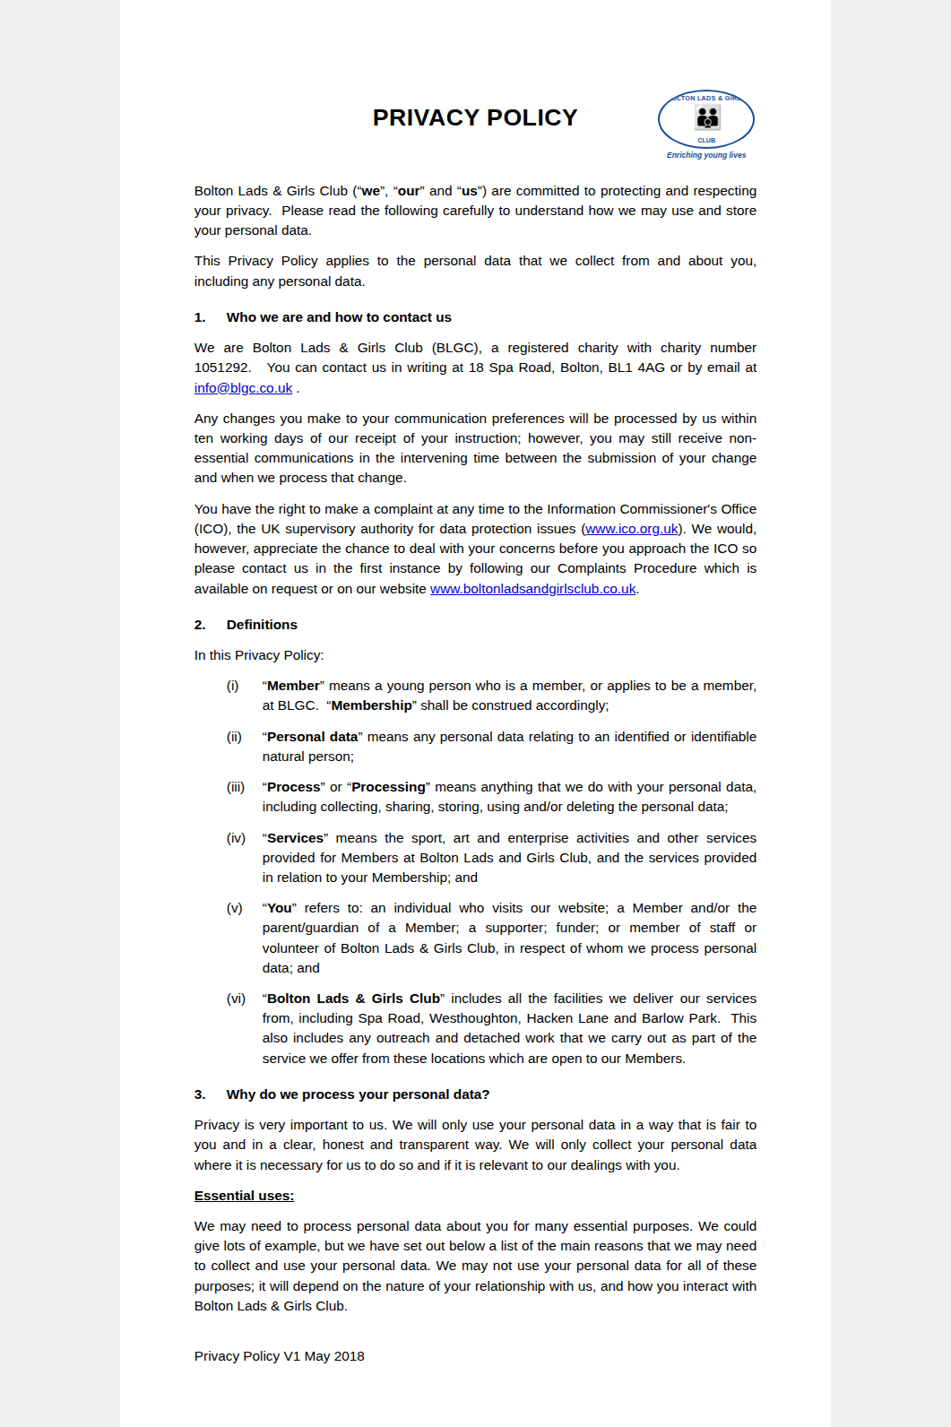PRIVACY POLICY
BOLTON LADS & GIRLS
👪
CLUB
Enriching young lives
Bolton Lads & Girls Club (“we”, “our” and “us”) are committed to protecting and respecting your privacy. Please read the following carefully to understand how we may use and store your personal data.
This Privacy Policy applies to the personal data that we collect from and about you, including any personal data.
1. Who we are and how to contact us
We are Bolton Lads & Girls Club (BLGC), a registered charity with charity number 1051292. You can contact us in writing at 18 Spa Road, Bolton, BL1 4AG or by email at info@blgc.co.uk .
Any changes you make to your communication preferences will be processed by us within ten working days of our receipt of your instruction; however, you may still receive non-essential communications in the intervening time between the submission of your change and when we process that change.
You have the right to make a complaint at any time to the Information Commissioner's Office (ICO), the UK supervisory authority for data protection issues (www.ico.org.uk). We would, however, appreciate the chance to deal with your concerns before you approach the ICO so please contact us in the first instance by following our Complaints Procedure which is available on request or on our website www.boltonladsandgirlsclub.co.uk.
2. Definitions
In this Privacy Policy:
(i)“Member” means a young person who is a member, or applies to be a member, at BLGC. “Membership” shall be construed accordingly;
(ii)“Personal data” means any personal data relating to an identified or identifiable natural person;
(iii)“Process” or “Processing” means anything that we do with your personal data, including collecting, sharing, storing, using and/or deleting the personal data;
(iv)“Services” means the sport, art and enterprise activities and other services provided for Members at Bolton Lads and Girls Club, and the services provided in relation to your Membership; and
(v)“You” refers to: an individual who visits our website; a Member and/or the parent/guardian of a Member; a supporter; funder; or member of staff or volunteer of Bolton Lads & Girls Club, in respect of whom we process personal data; and
(vi)“Bolton Lads & Girls Club” includes all the facilities we deliver our services from, including Spa Road, Westhoughton, Hacken Lane and Barlow Park. This also includes any outreach and detached work that we carry out as part of the service we offer from these locations which are open to our Members.
3. Why do we process your personal data?
Privacy is very important to us. We will only use your personal data in a way that is fair to you and in a clear, honest and transparent way. We will only collect your personal data where it is necessary for us to do so and if it is relevant to our dealings with you.
Essential uses:
We may need to process personal data about you for many essential purposes. We could give lots of example, but we have set out below a list of the main reasons that we may need to collect and use your personal data. We may not use your personal data for all of these purposes; it will depend on the nature of your relationship with us, and how you interact with Bolton Lads & Girls Club.
Privacy Policy V1 May 2018